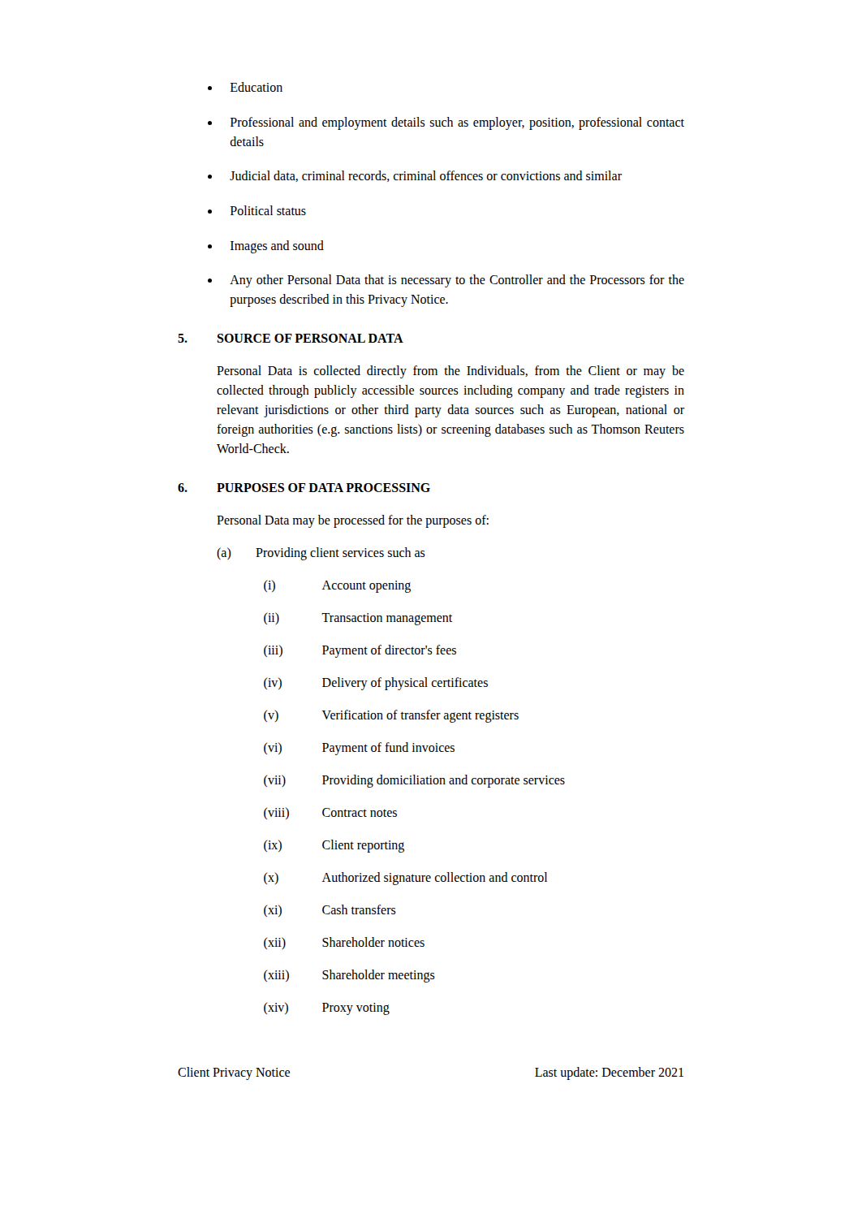Education
Professional and employment details such as employer, position, professional contact details
Judicial data, criminal records, criminal offences or convictions and similar
Political status
Images and sound
Any other Personal Data that is necessary to the Controller and the Processors for the purposes described in this Privacy Notice.
5. SOURCE OF PERSONAL DATA
Personal Data is collected directly from the Individuals, from the Client or may be collected through publicly accessible sources including company and trade registers in relevant jurisdictions or other third party data sources such as European, national or foreign authorities (e.g. sanctions lists) or screening databases such as Thomson Reuters World-Check.
6. PURPOSES OF DATA PROCESSING
Personal Data may be processed for the purposes of:
(a)
Providing client services such as
(i)
Account opening
(ii)
Transaction management
(iii)
Payment of director's fees
(iv)
Delivery of physical certificates
(v)
Verification of transfer agent registers
(vi)
Payment of fund invoices
(vii)
Providing domiciliation and corporate services
(viii)
Contract notes
(ix)
Client reporting
(x)
Authorized signature collection and control
(xi)
Cash transfers
(xii)
Shareholder notices
(xiii)
Shareholder meetings
(xiv)
Proxy voting
Client Privacy Notice
Last update: December 2021